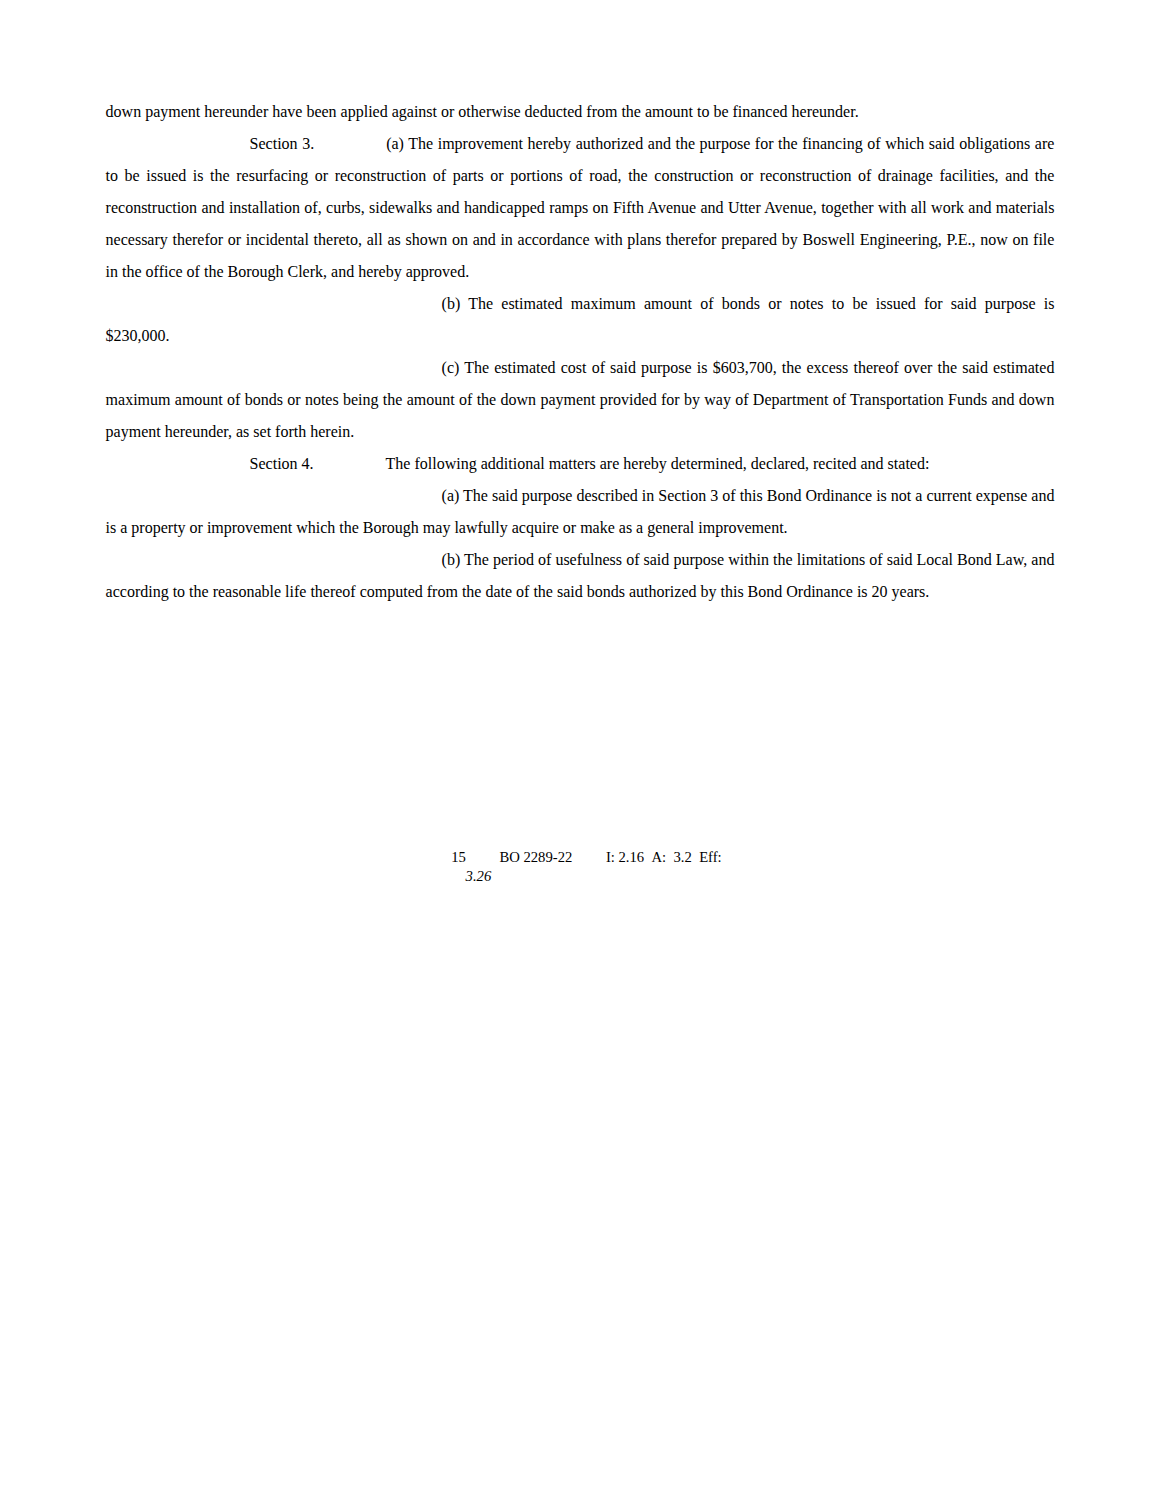down payment hereunder have been applied against or otherwise deducted from the amount to be financed hereunder.
Section 3. (a) The improvement hereby authorized and the purpose for the financing of which said obligations are to be issued is the resurfacing or reconstruction of parts or portions of road, the construction or reconstruction of drainage facilities, and the reconstruction and installation of, curbs, sidewalks and handicapped ramps on Fifth Avenue and Utter Avenue, together with all work and materials necessary therefor or incidental thereto, all as shown on and in accordance with plans therefor prepared by Boswell Engineering, P.E., now on file in the office of the Borough Clerk, and hereby approved.
(b) The estimated maximum amount of bonds or notes to be issued for said purpose is $230,000.
(c) The estimated cost of said purpose is $603,700, the excess thereof over the said estimated maximum amount of bonds or notes being the amount of the down payment provided for by way of Department of Transportation Funds and down payment hereunder, as set forth herein.
Section 4. The following additional matters are hereby determined, declared, recited and stated:
(a) The said purpose described in Section 3 of this Bond Ordinance is not a current expense and is a property or improvement which the Borough may lawfully acquire or make as a general improvement.
(b) The period of usefulness of said purpose within the limitations of said Local Bond Law, and according to the reasonable life thereof computed from the date of the said bonds authorized by this Bond Ordinance is 20 years.
15 BO 2289-22 I: 2.16 A: 3.2 Eff:
3.26